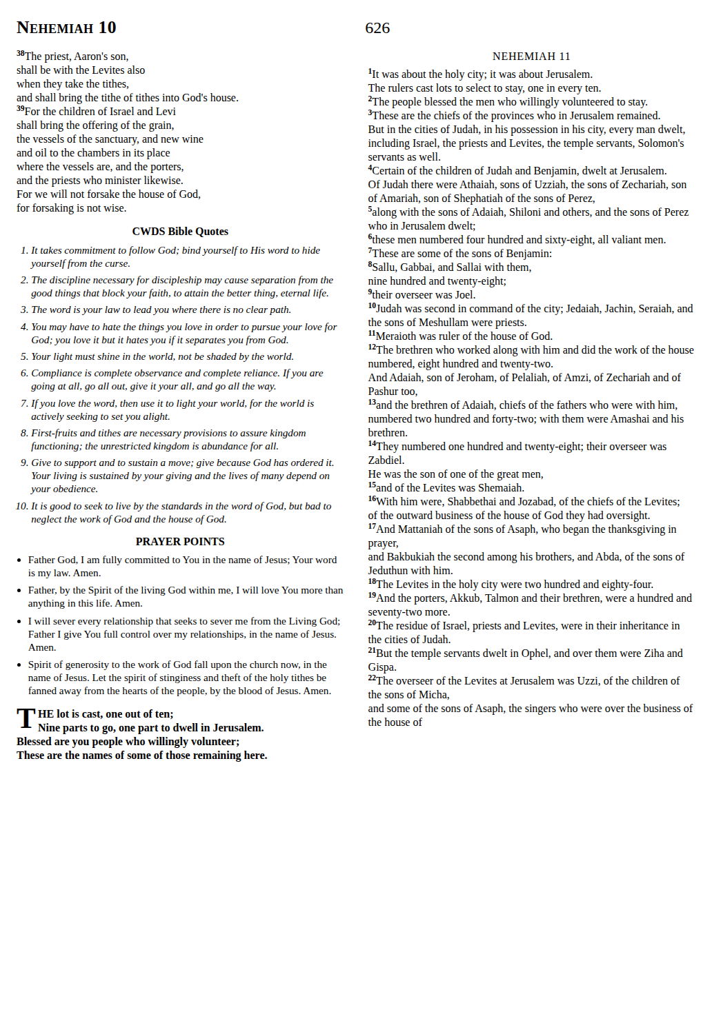Nehemiah 10
626
38The priest, Aaron's son,
shall be with the Levites also
when they take the tithes,
and shall bring the tithe of tithes into God's house.
39For the children of Israel and Levi
shall bring the offering of the grain,
the vessels of the sanctuary, and new wine
and oil to the chambers in its place
where the vessels are, and the porters,
and the priests who minister likewise.
For we will not forsake the house of God,
for forsaking is not wise.
CWDS Bible Quotes
It takes commitment to follow God; bind yourself to His word to hide yourself from the curse.
The discipline necessary for discipleship may cause separation from the good things that block your faith, to attain the better thing, eternal life.
The word is your law to lead you where there is no clear path.
You may have to hate the things you love in order to pursue your love for God; you love it but it hates you if it separates you from God.
Your light must shine in the world, not be shaded by the world.
Compliance is complete observance and complete reliance. If you are going at all, go all out, give it your all, and go all the way.
If you love the word, then use it to light your world, for the world is actively seeking to set you alight.
First-fruits and tithes are necessary provisions to assure kingdom functioning; the unrestricted kingdom is abundance for all.
Give to support and to sustain a move; give because God has ordered it. Your living is sustained by your giving and the lives of many depend on your obedience.
It is good to seek to live by the standards in the word of God, but bad to neglect the work of God and the house of God.
PRAYER POINTS
Father God, I am fully committed to You in the name of Jesus; Your word is my law. Amen.
Father, by the Spirit of the living God within me, I will love You more than anything in this life. Amen.
I will sever every relationship that seeks to sever me from the Living God; Father I give You full control over my relationships, in the name of Jesus. Amen.
Spirit of generosity to the work of God fall upon the church now, in the name of Jesus. Let the spirit of stinginess and theft of the holy tithes be fanned away from the hearts of the people, by the blood of Jesus. Amen.
THE lot is cast, one out of ten;
Nine parts to go, one part to dwell in Jerusalem.
Blessed are you people who willingly volunteer;
These are the names of some of those remaining here.
NEHEMIAH 11
1It was about the holy city; it was about Jerusalem.
The rulers cast lots to select to stay, one in every ten.
2The people blessed the men who willingly volunteered to stay.
3These are the chiefs of the provinces who in Jerusalem remained.
But in the cities of Judah, in his possession in his city, every man dwelt,
including Israel, the priests and Levites, the temple servants, Solomon's servants as well.
4Certain of the children of Judah and Benjamin, dwelt at Jerusalem.
Of Judah there were Athaiah, sons of Uzziah, the sons of Zechariah, son of Amariah, son of Shephatiah of the sons of Perez,
5along with the sons of Adaiah, Shiloni and others, and the sons of Perez who in Jerusalem dwelt;
6these men numbered four hundred and sixty-eight, all valiant men.
7These are some of the sons of Benjamin:
8Sallu, Gabbai, and Sallai with them,
nine hundred and twenty-eight;
9their overseer was Joel.
10Judah was second in command of the city; Jedaiah, Jachin, Seraiah, and the sons of Meshullam were priests.
11Meraioth was ruler of the house of God.
12The brethren who worked along with him and did the work of the house numbered, eight hundred and twenty-two.
And Adaiah, son of Jeroham, of Pelaliah, of Amzi, of Zechariah and of Pashur too,
13and the brethren of Adaiah, chiefs of the fathers who were with him,
numbered two hundred and forty-two; with them were Amashai and his brethren.
14They numbered one hundred and twenty-eight; their overseer was Zabdiel.
He was the son of one of the great men,
15and of the Levites was Shemaiah.
16With him were, Shabbethai and Jozabad, of the chiefs of the Levites;
of the outward business of the house of God they had oversight.
17And Mattaniah of the sons of Asaph, who began the thanksgiving in prayer,
and Bakbukiah the second among his brothers, and Abda, of the sons of Jeduthun with him.
18The Levites in the holy city were two hundred and eighty-four.
19And the porters, Akkub, Talmon and their brethren, were a hundred and seventy-two more.
20The residue of Israel, priests and Levites, were in their inheritance in the cities of Judah.
21But the temple servants dwelt in Ophel, and over them were Ziha and Gispa.
22The overseer of the Levites at Jerusalem was Uzzi, of the children of the sons of Micha,
and some of the sons of Asaph, the singers who were over the business of the house of